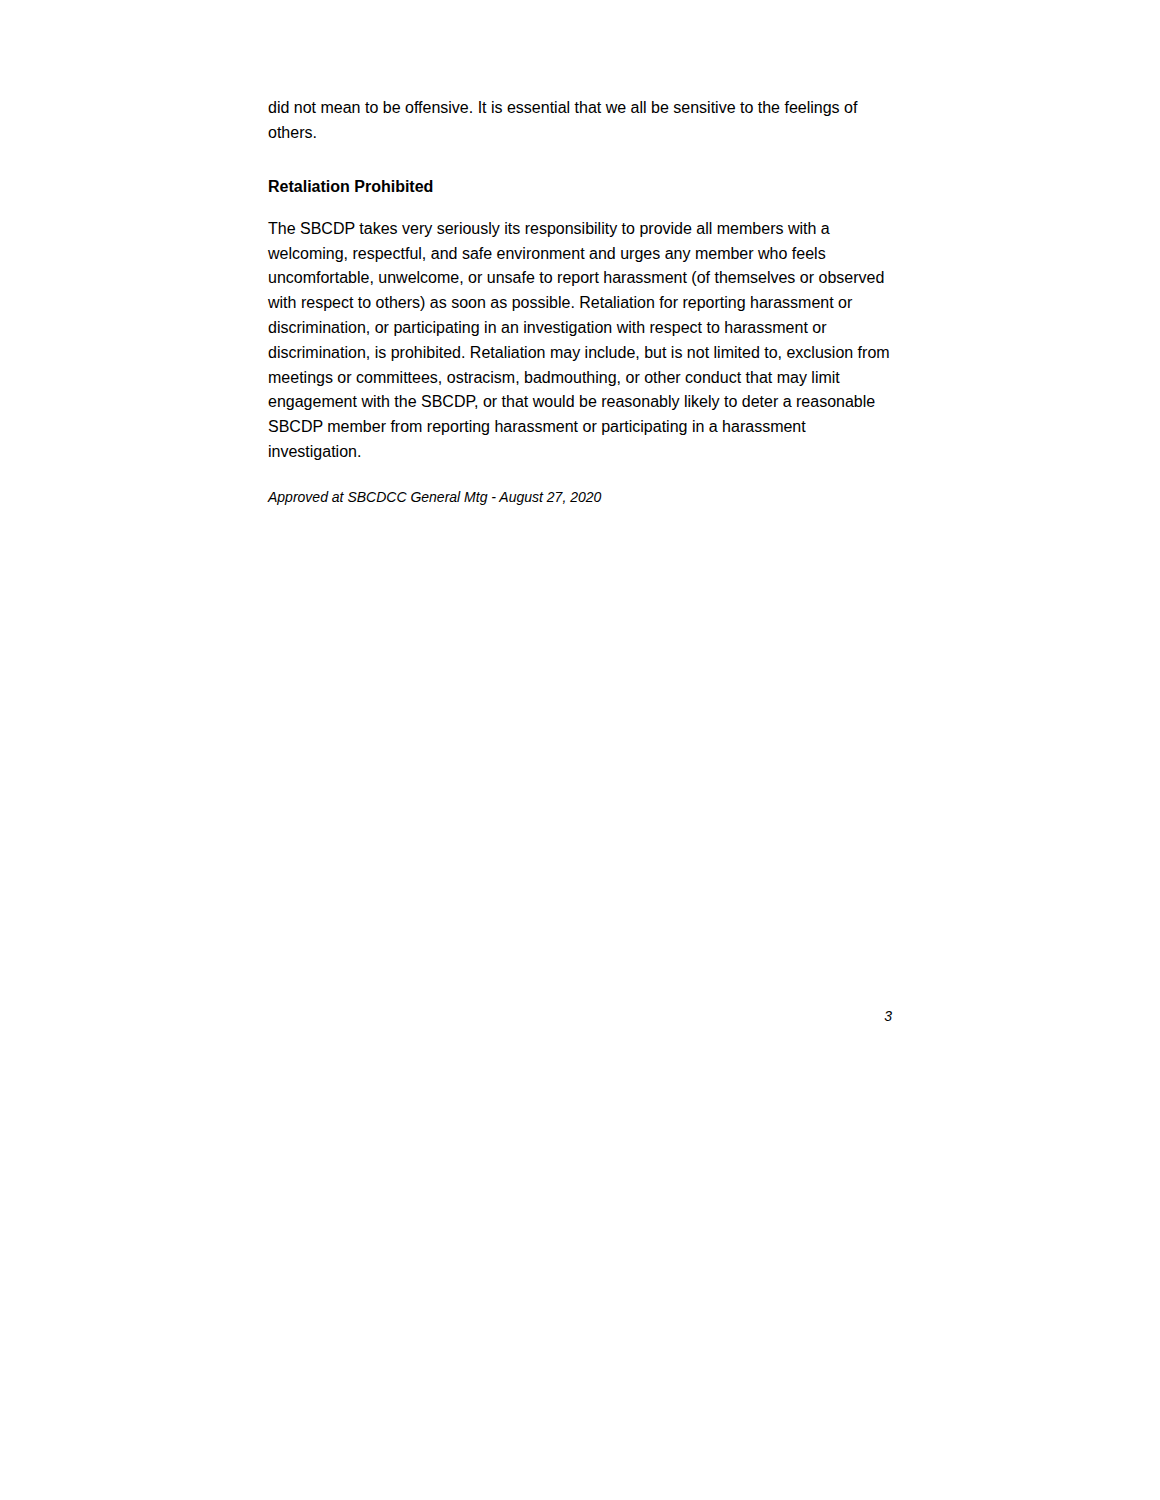did not mean to be offensive. It is essential that we all be sensitive to the feelings of others.
Retaliation Prohibited
The SBCDP takes very seriously its responsibility to provide all members with a welcoming, respectful, and safe environment and urges any member who feels uncomfortable, unwelcome, or unsafe to report harassment (of themselves or observed with respect to others) as soon as possible. Retaliation for reporting harassment or discrimination, or participating in an investigation with respect to harassment or discrimination, is prohibited. Retaliation may include, but is not limited to, exclusion from meetings or committees, ostracism, badmouthing, or other conduct that may limit engagement with the SBCDP, or that would be reasonably likely to deter a reasonable SBCDP member from reporting harassment or participating in a harassment investigation.
Approved at SBCDCC General Mtg - August 27, 2020
3